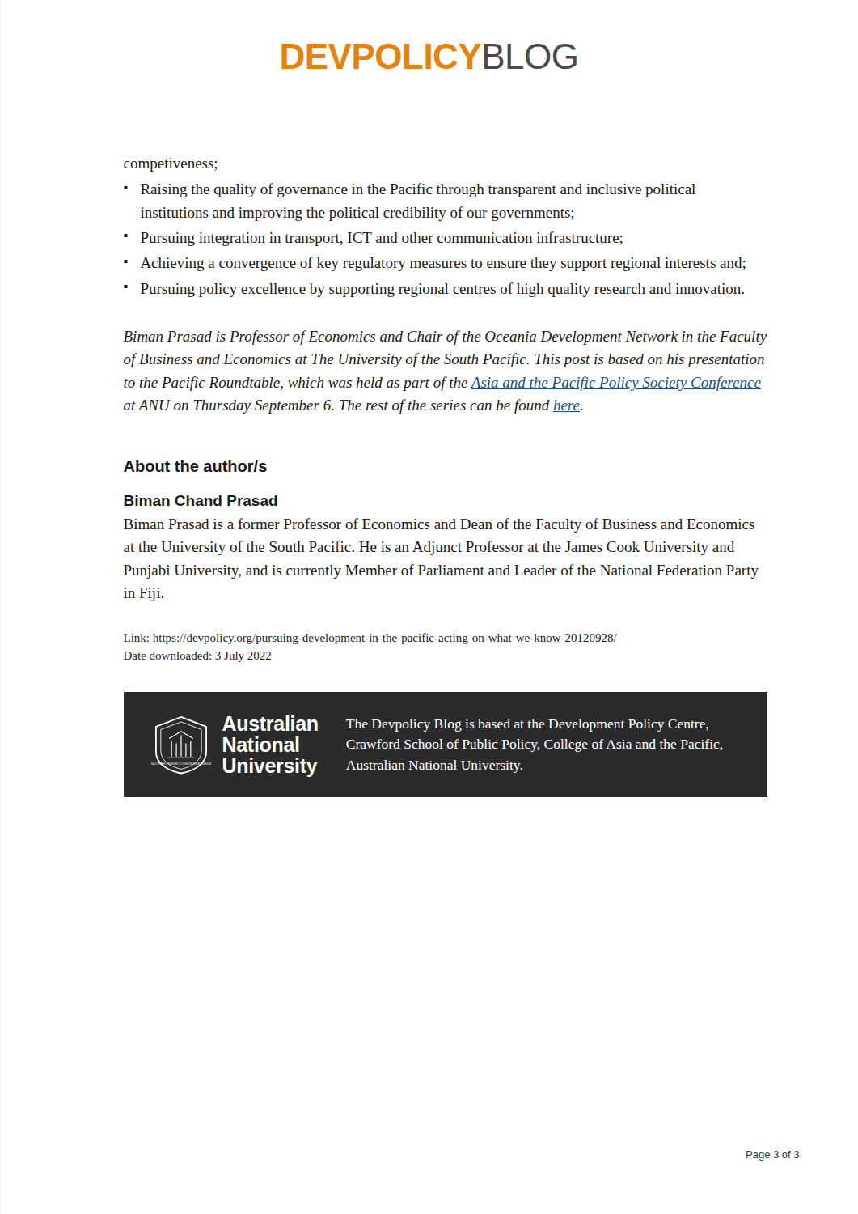DEVPOLICY BLOG
competiveness;
Raising the quality of governance in the Pacific through transparent and inclusive political institutions and improving the political credibility of our governments;
Pursuing integration in transport, ICT and other communication infrastructure;
Achieving a convergence of key regulatory measures to ensure they support regional interests and;
Pursuing policy excellence by supporting regional centres of high quality research and innovation.
Biman Prasad is Professor of Economics and Chair of the Oceania Development Network in the Faculty of Business and Economics at The University of the South Pacific. This post is based on his presentation to the Pacific Roundtable, which was held as part of the Asia and the Pacific Policy Society Conference at ANU on Thursday September 6. The rest of the series can be found here.
About the author/s
Biman Chand Prasad
Biman Prasad is a former Professor of Economics and Dean of the Faculty of Business and Economics at the University of the South Pacific. He is an Adjunct Professor at the James Cook University and Punjabi University, and is currently Member of Parliament and Leader of the National Federation Party in Fiji.
Link: https://devpolicy.org/pursuing-development-in-the-pacific-acting-on-what-we-know-20120928/
Date downloaded: 3 July 2022
NATURAM PRIMUM COGNOSCERE RERUM
Australian
National
University
The Devpolicy Blog is based at the Development Policy Centre, Crawford School of Public Policy, College of Asia and the Pacific, Australian National University.
Page 3 of 3